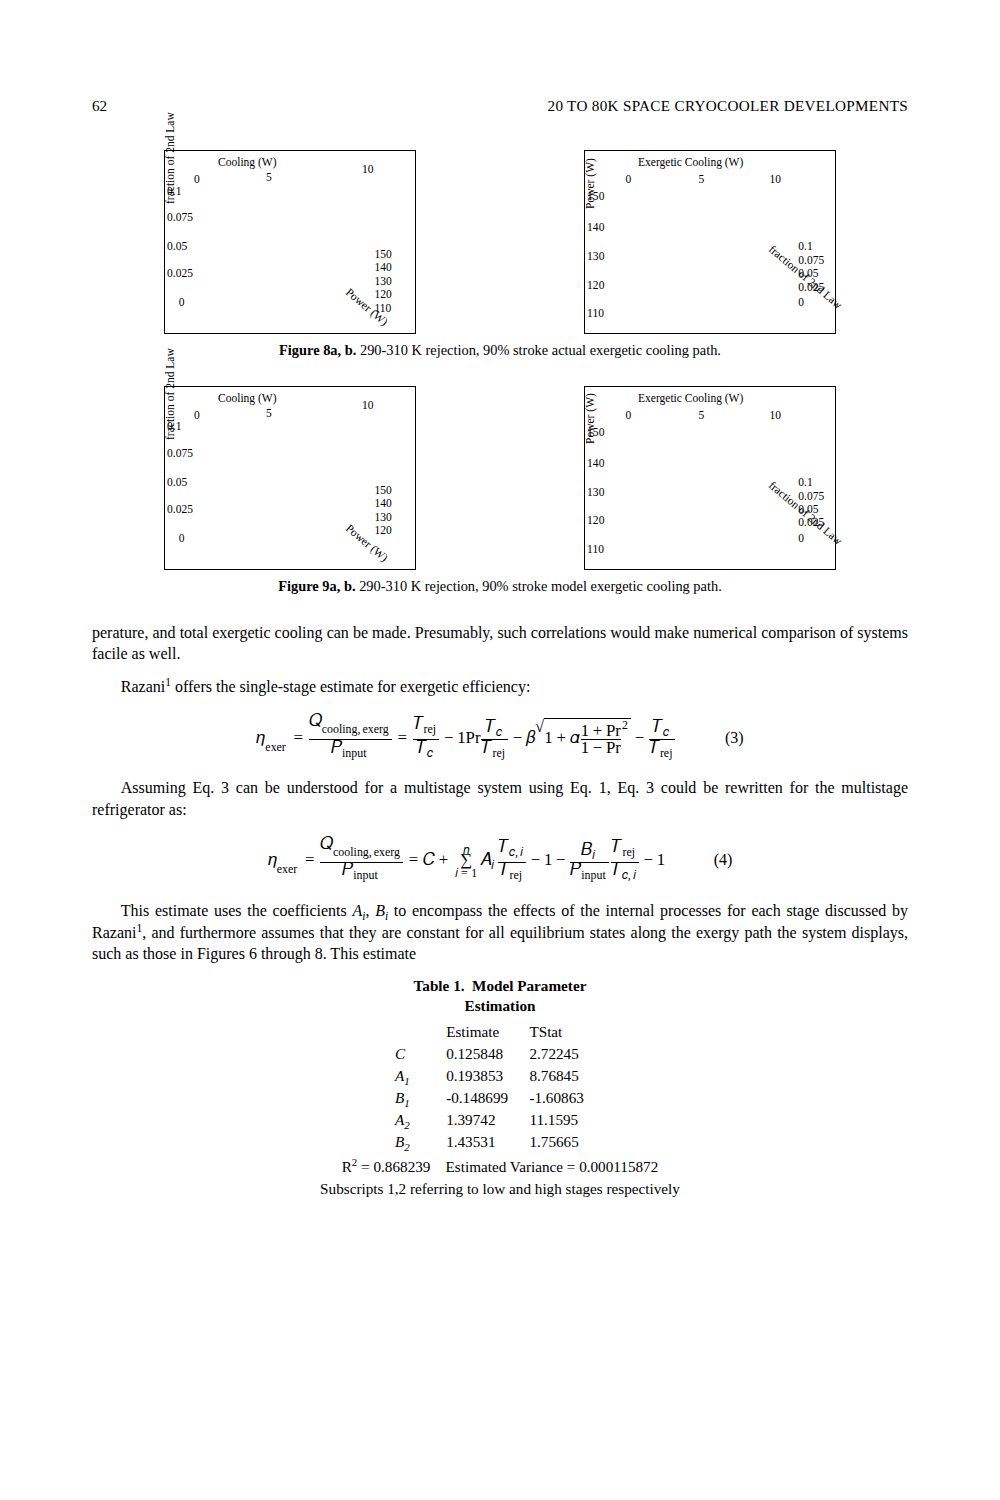62 20 TO 80K SPACE CRYOCOOLER DEVELOPMENTS
Cooling (W) 10 0 5 0.1 0.075 0.05 0.025 0 fraction of 2nd Law 150 140 130 120 110 Power (W)
Exergetic Cooling (W) 0 5 10 150 140 130 120 110 Power (W) 0.1 0.075 0.05 0.025 0 fraction of 2nd Law
Figure 8a, b. 290-310 K rejection, 90% stroke actual exergetic cooling path.
Cooling (W) 10 0 5 0.1 0.075 0.05 0.025 0 fraction of 2nd Law 150 140 130 120 Power (W)
Exergetic Cooling (W) 0 5 10 150 140 130 120 110 Power (W) 0.1 0.075 0.05 0.025 0 fraction of 2nd Law
Figure 9a, b. 290-310 K rejection, 90% stroke model exergetic cooling path.
perature, and total exergetic cooling can be made. Presumably, such correlations would make numerical comparison of systems facile as well.
Razani1 offers the single-stage estimate for exergetic efficiency:
ηexer = Qcooling,exerg Pinput = Trej Tc − 1 Pr Tc Trej − β 1 + α 1+Pr 1−Pr 2 − Tc Trej
(3)
Assuming Eq. 3 can be understood for a multistage system using Eq. 1, Eq. 3 could be rewritten for the multistage refrigerator as:
ηexer = Qcooling,exerg Pinput = C + ∑ i=1 n Ai Tc,i Trej − 1 − Bi Pinput Trej Tc,i − 1
(4)
This estimate uses the coefficients Ai, Bi to encompass the effects of the internal processes for each stage discussed by Razani1, and furthermore assumes that they are constant for all equilibrium states along the exergy path the system displays, such as those in Figures 6 through 8. This estimate
Table 1. Model Parameter Estimation
| | Estimate | TStat |
| --- | --- | --- |
| C | 0.125848 | 2.72245 |
| A 1 | 0.193853 | 8.76845 |
| B 1 | -0.148699 | -1.60863 |
| A 2 | 1.39742 | 11.1595 |
| B 2 | 1.43531 | 1.75665 |
R2 = 0.868239 Estimated Variance = 0.000115872
Subscripts 1,2 referring to low and high stages respectively